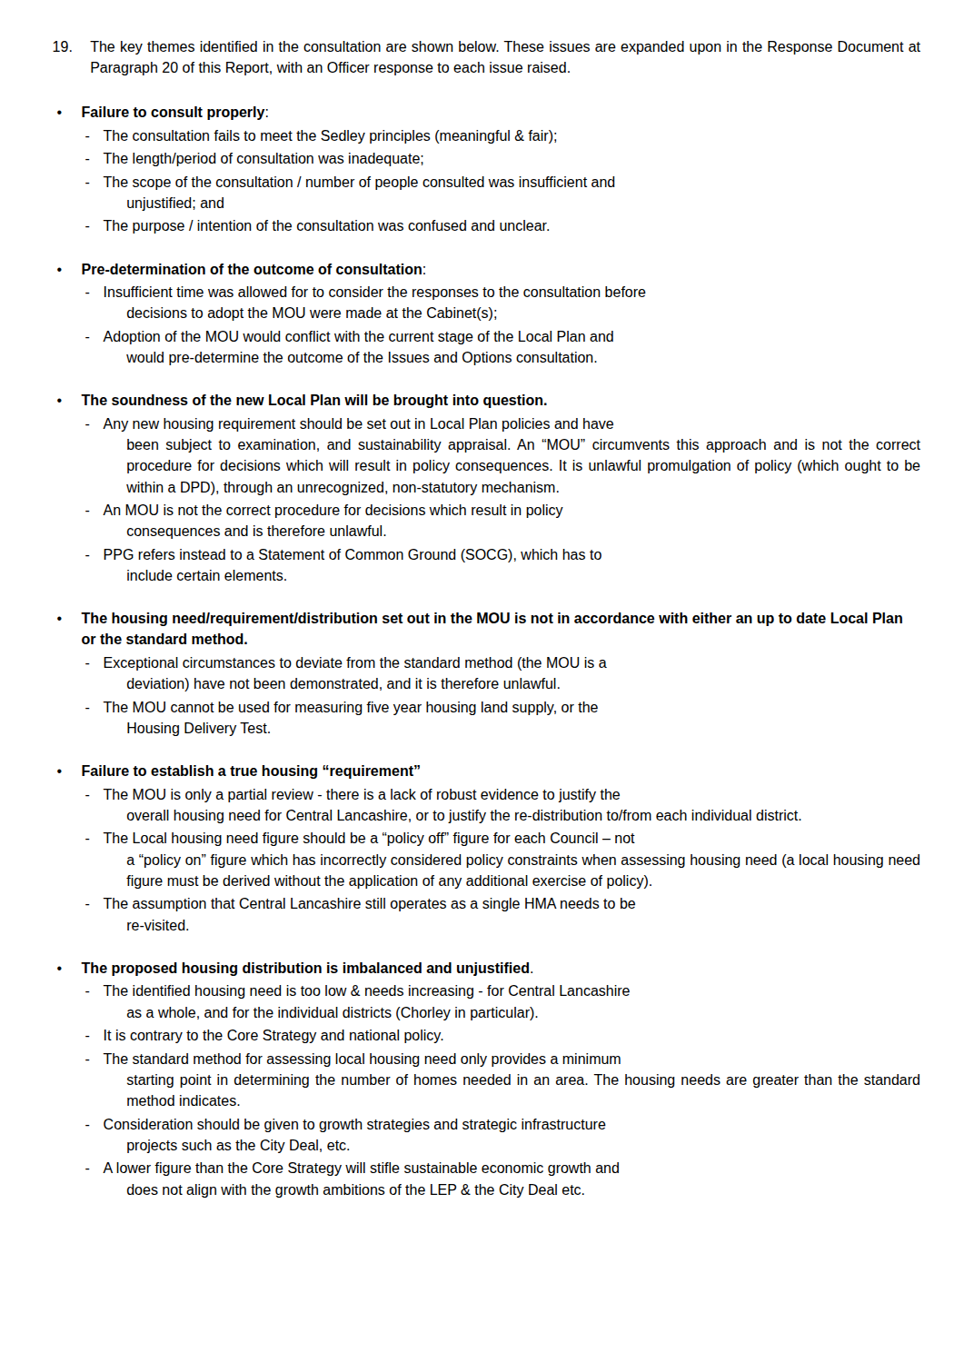19.
The key themes identified in the consultation are shown below. These issues are expanded upon in the Response Document at Paragraph 20 of this Report, with an Officer response to each issue raised.
Failure to consult properly:
The consultation fails to meet the Sedley principles (meaningful & fair);
The length/period of consultation was inadequate;
The scope of the consultation / number of people consulted was insufficient and unjustified; and
The purpose / intention of the consultation was confused and unclear.
Pre-determination of the outcome of consultation:
Insufficient time was allowed for to consider the responses to the consultation before decisions to adopt the MOU were made at the Cabinet(s);
Adoption of the MOU would conflict with the current stage of the Local Plan and would pre-determine the outcome of the Issues and Options consultation.
The soundness of the new Local Plan will be brought into question.
Any new housing requirement should be set out in Local Plan policies and have been subject to examination, and sustainability appraisal. An “MOU” circumvents this approach and is not the correct procedure for decisions which will result in policy consequences. It is unlawful promulgation of policy (which ought to be within a DPD), through an unrecognized, non-statutory mechanism.
An MOU is not the correct procedure for decisions which result in policy consequences and is therefore unlawful.
PPG refers instead to a Statement of Common Ground (SOCG), which has to include certain elements.
The housing need/requirement/distribution set out in the MOU is not in accordance with either an up to date Local Plan or the standard method.
Exceptional circumstances to deviate from the standard method (the MOU is a deviation) have not been demonstrated, and it is therefore unlawful.
The MOU cannot be used for measuring five year housing land supply, or the Housing Delivery Test.
Failure to establish a true housing “requirement”
The MOU is only a partial review - there is a lack of robust evidence to justify the overall housing need for Central Lancashire, or to justify the re-distribution to/from each individual district.
The Local housing need figure should be a “policy off” figure for each Council – not a “policy on” figure which has incorrectly considered policy constraints when assessing housing need (a local housing need figure must be derived without the application of any additional exercise of policy).
The assumption that Central Lancashire still operates as a single HMA needs to be re-visited.
The proposed housing distribution is imbalanced and unjustified.
The identified housing need is too low & needs increasing - for Central Lancashire as a whole, and for the individual districts (Chorley in particular).
It is contrary to the Core Strategy and national policy.
The standard method for assessing local housing need only provides a minimum starting point in determining the number of homes needed in an area. The housing needs are greater than the standard method indicates.
Consideration should be given to growth strategies and strategic infrastructure projects such as the City Deal, etc.
A lower figure than the Core Strategy will stifle sustainable economic growth and does not align with the growth ambitions of the LEP & the City Deal etc.